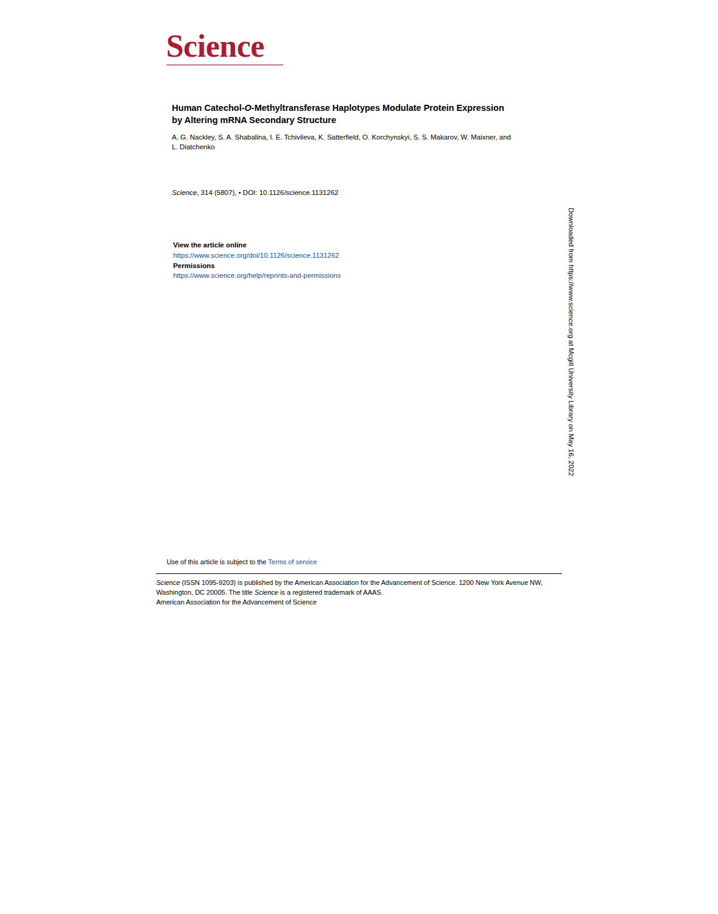Science
Human Catechol-O-Methyltransferase Haplotypes Modulate Protein Expression by Altering mRNA Secondary Structure
A. G. Nackley, S. A. Shabalina, I. E. Tchivileva, K. Satterfield, O. Korchynskyi, S. S. Makarov, W. Maixner, and L. Diatchenko
Science, 314 (5807), • DOI: 10.1126/science.1131262
View the article online
https://www.science.org/doi/10.1126/science.1131262
Permissions
https://www.science.org/help/reprints-and-permissions
Downloaded from https://www.science.org at Mcgill University Library on May 16, 2022
Use of this article is subject to the Terms of service
Science (ISSN 1095-9203) is published by the American Association for the Advancement of Science. 1200 New York Avenue NW, Washington, DC 20005. The title Science is a registered trademark of AAAS.
American Association for the Advancement of Science